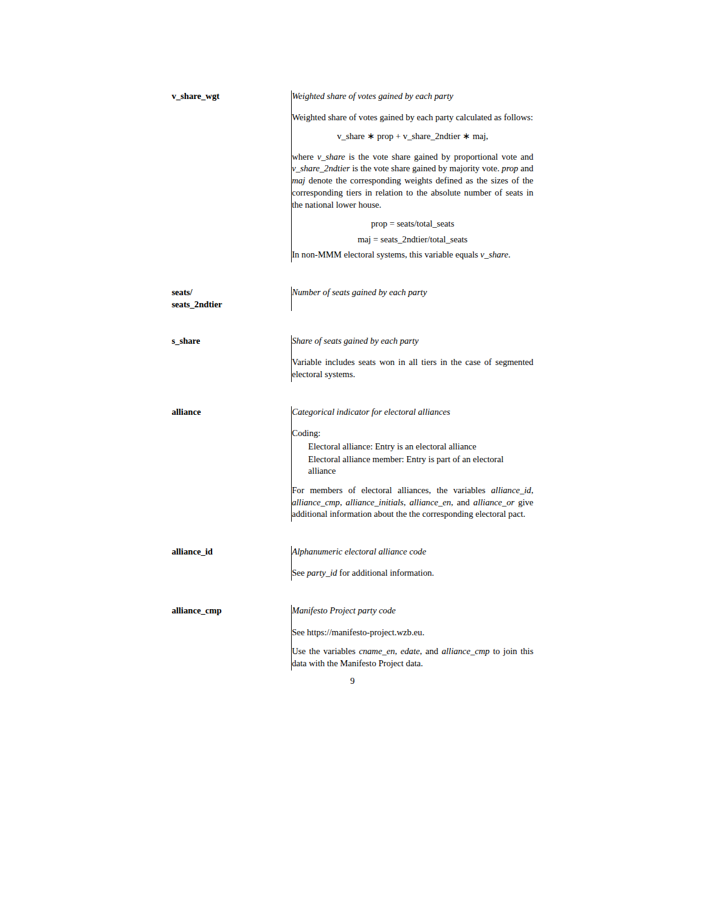| v_share_wgt | Weighted share of votes gained by each party Weighted share of votes gained by each party calculated as follows: v_share ∗ prop + v_share_2ndtier ∗ maj, where v_share is the vote share gained by proportional vote and v_share_2ndtier is the vote share gained by majority vote. prop and maj denote the corresponding weights defined as the sizes of the corresponding tiers in relation to the absolute number of seats in the national lower house. prop = seats/total_seats maj = seats_2ndtier/total_seats In non-MMM electoral systems, this variable equals v_share . |
| seats/ seats_2ndtier | Number of seats gained by each party |
| s_share | Share of seats gained by each party Variable includes seats won in all tiers in the case of segmented electoral systems. |
| alliance | Categorical indicator for electoral alliances Coding: Electoral alliance: Entry is an electoral alliance Electoral alliance member: Entry is part of an electoral alliance For members of electoral alliances, the variables alliance_id , alliance_cmp , alliance_initials , alliance_en , and alliance_or give additional information about the the corresponding electoral pact. |
| alliance_id | Alphanumeric electoral alliance code See party_id for additional information. |
| alliance_cmp | Manifesto Project party code See https://manifesto-project.wzb.eu. Use the variables cname_en , edate , and alliance_cmp to join this data with the Manifesto Project data. |
9